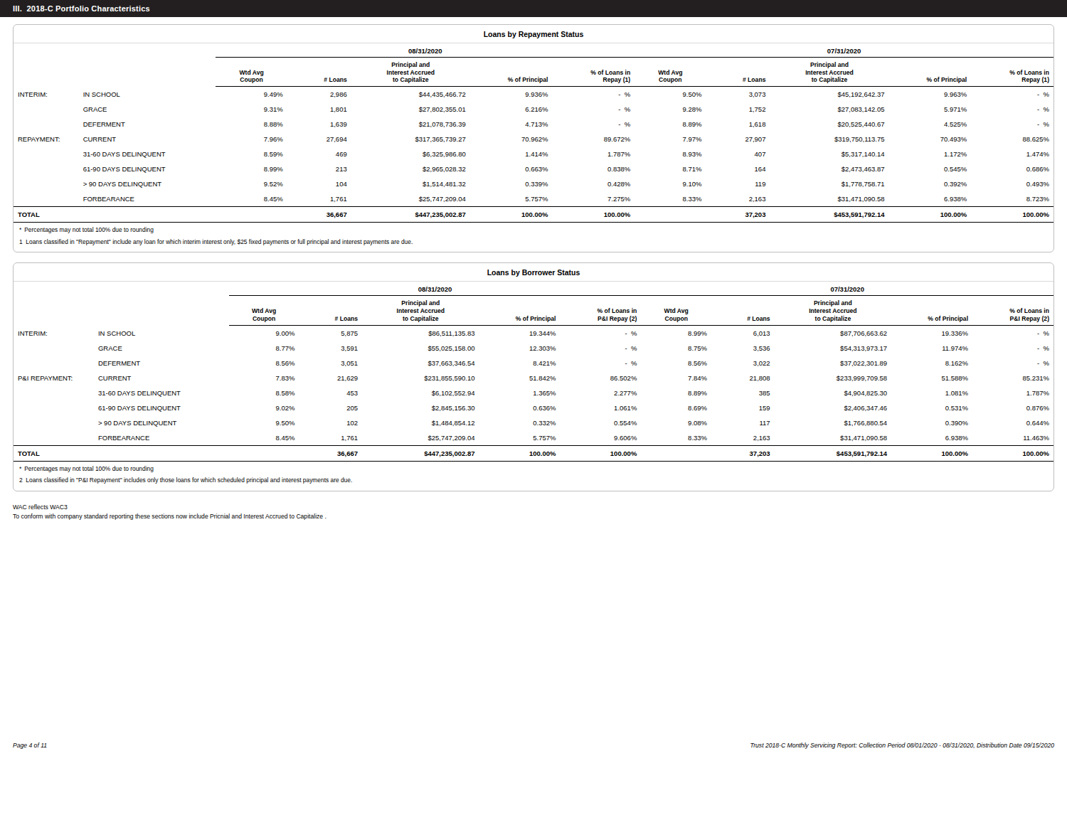III. 2018-C Portfolio Characteristics
Loans by Repayment Status
| | 08/31/2020 | 07/31/2020 |
| | Wtd Avg Coupon | # Loans | Principal and Interest Accrued to Capitalize | % of Principal | % of Loans in Repay (1) | Wtd Avg Coupon | # Loans | Principal and Interest Accrued to Capitalize | % of Principal | % of Loans in Repay (1) |
| INTERIM: | IN SCHOOL | 9.49% | 2,986 | $44,435,466.72 | 9.936% | - % | 9.50% | 3,073 | $45,192,642.37 | 9.963% | - % |
| | GRACE | 9.31% | 1,801 | $27,802,355.01 | 6.216% | - % | 9.28% | 1,752 | $27,083,142.05 | 5.971% | - % |
| | DEFERMENT | 8.88% | 1,639 | $21,078,736.39 | 4.713% | - % | 8.89% | 1,618 | $20,525,440.67 | 4.525% | - % |
| REPAYMENT: | CURRENT | 7.96% | 27,694 | $317,365,739.27 | 70.962% | 89.672% | 7.97% | 27,907 | $319,750,113.75 | 70.493% | 88.625% |
| | 31-60 DAYS DELINQUENT | 8.59% | 469 | $6,325,986.80 | 1.414% | 1.787% | 8.93% | 407 | $5,317,140.14 | 1.172% | 1.474% |
| | 61-90 DAYS DELINQUENT | 8.99% | 213 | $2,965,028.32 | 0.663% | 0.838% | 8.71% | 164 | $2,473,463.87 | 0.545% | 0.686% |
| | > 90 DAYS DELINQUENT | 9.52% | 104 | $1,514,481.32 | 0.339% | 0.428% | 9.10% | 119 | $1,778,758.71 | 0.392% | 0.493% |
| | FORBEARANCE | 8.45% | 1,761 | $25,747,209.04 | 5.757% | 7.275% | 8.33% | 2,163 | $31,471,090.58 | 6.938% | 8.723% |
| TOTAL | | 36,667 | $447,235,002.87 | 100.00% | 100.00% | | 37,203 | $453,591,792.14 | 100.00% | 100.00% |
*Percentages may not total 100% due to rounding
1 Loans classified in "Repayment" include any loan for which interim interest only, $25 fixed payments or full principal and interest payments are due.
Loans by Borrower Status
| | 08/31/2020 | 07/31/2020 |
| | Wtd Avg Coupon | # Loans | Principal and Interest Accrued to Capitalize | % of Principal | % of Loans in P&I Repay (2) | Wtd Avg Coupon | # Loans | Principal and Interest Accrued to Capitalize | % of Principal | % of Loans in P&I Repay (2) |
| INTERIM: | IN SCHOOL | 9.00% | 5,875 | $86,511,135.83 | 19.344% | - % | 8.99% | 6,013 | $87,706,663.62 | 19.336% | - % |
| | GRACE | 8.77% | 3,591 | $55,025,158.00 | 12.303% | - % | 8.75% | 3,536 | $54,313,973.17 | 11.974% | - % |
| | DEFERMENT | 8.56% | 3,051 | $37,663,346.54 | 8.421% | - % | 8.56% | 3,022 | $37,022,301.89 | 8.162% | - % |
| P&I REPAYMENT: | CURRENT | 7.83% | 21,629 | $231,855,590.10 | 51.842% | 86.502% | 7.84% | 21,808 | $233,999,709.58 | 51.588% | 85.231% |
| | 31-60 DAYS DELINQUENT | 8.58% | 453 | $6,102,552.94 | 1.365% | 2.277% | 8.89% | 385 | $4,904,825.30 | 1.081% | 1.787% |
| | 61-90 DAYS DELINQUENT | 9.02% | 205 | $2,845,156.30 | 0.636% | 1.061% | 8.69% | 159 | $2,406,347.46 | 0.531% | 0.876% |
| | > 90 DAYS DELINQUENT | 9.50% | 102 | $1,484,854.12 | 0.332% | 0.554% | 9.08% | 117 | $1,766,880.54 | 0.390% | 0.644% |
| | FORBEARANCE | 8.45% | 1,761 | $25,747,209.04 | 5.757% | 9.606% | 8.33% | 2,163 | $31,471,090.58 | 6.938% | 11.463% |
| TOTAL | | 36,667 | $447,235,002.87 | 100.00% | 100.00% | | 37,203 | $453,591,792.14 | 100.00% | 100.00% |
*Percentages may not total 100% due to rounding
2 Loans classified in "P&I Repayment" includes only those loans for which scheduled principal and interest payments are due.
WAC reflects WAC3
To conform with company standard reporting these sections now include Pricnial and Interest Accrued to Capitalize .
Page 4 of 11 Trust 2018-C Monthly Servicing Report: Collection Period 08/01/2020 - 08/31/2020, Distribution Date 09/15/2020